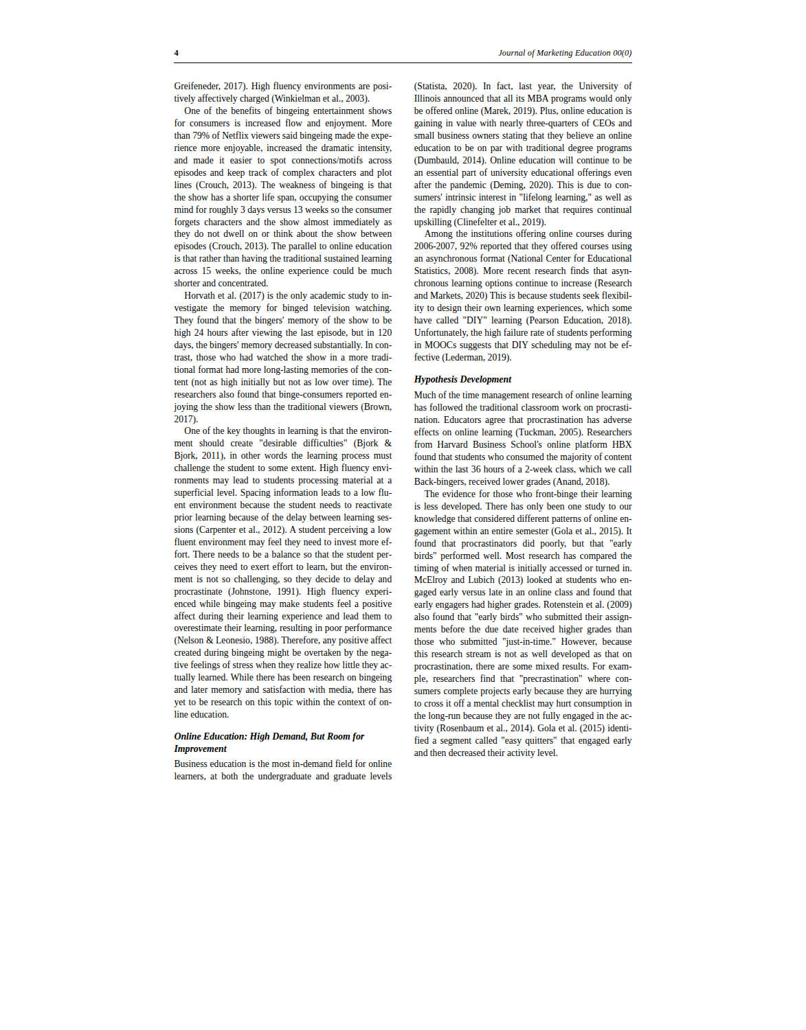4 Journal of Marketing Education 00(0)
Greifeneder, 2017). High fluency environments are positively affectively charged (Winkielman et al., 2003).
One of the benefits of bingeing entertainment shows for consumers is increased flow and enjoyment. More than 79% of Netflix viewers said bingeing made the experience more enjoyable, increased the dramatic intensity, and made it easier to spot connections/motifs across episodes and keep track of complex characters and plot lines (Crouch, 2013). The weakness of bingeing is that the show has a shorter life span, occupying the consumer mind for roughly 3 days versus 13 weeks so the consumer forgets characters and the show almost immediately as they do not dwell on or think about the show between episodes (Crouch, 2013). The parallel to online education is that rather than having the traditional sustained learning across 15 weeks, the online experience could be much shorter and concentrated.
Horvath et al. (2017) is the only academic study to investigate the memory for binged television watching. They found that the bingers' memory of the show to be high 24 hours after viewing the last episode, but in 120 days, the bingers' memory decreased substantially. In contrast, those who had watched the show in a more traditional format had more long-lasting memories of the content (not as high initially but not as low over time). The researchers also found that binge-consumers reported enjoying the show less than the traditional viewers (Brown, 2017).
One of the key thoughts in learning is that the environment should create "desirable difficulties" (Bjork & Bjork, 2011), in other words the learning process must challenge the student to some extent. High fluency environments may lead to students processing material at a superficial level. Spacing information leads to a low fluent environment because the student needs to reactivate prior learning because of the delay between learning sessions (Carpenter et al., 2012). A student perceiving a low fluent environment may feel they need to invest more effort. There needs to be a balance so that the student perceives they need to exert effort to learn, but the environment is not so challenging, so they decide to delay and procrastinate (Johnstone, 1991). High fluency experienced while bingeing may make students feel a positive affect during their learning experience and lead them to overestimate their learning, resulting in poor performance (Nelson & Leonesio, 1988). Therefore, any positive affect created during bingeing might be overtaken by the negative feelings of stress when they realize how little they actually learned. While there has been research on bingeing and later memory and satisfaction with media, there has yet to be research on this topic within the context of online education.
Online Education: High Demand, But Room for Improvement
Business education is the most in-demand field for online learners, at both the undergraduate and graduate levels (Statista, 2020). In fact, last year, the University of Illinois announced that all its MBA programs would only be offered online (Marek, 2019). Plus, online education is gaining in value with nearly three-quarters of CEOs and small business owners stating that they believe an online education to be on par with traditional degree programs (Dumbauld, 2014). Online education will continue to be an essential part of university educational offerings even after the pandemic (Deming, 2020). This is due to consumers' intrinsic interest in "lifelong learning," as well as the rapidly changing job market that requires continual upskilling (Clinefelter et al., 2019).
Among the institutions offering online courses during 2006-2007, 92% reported that they offered courses using an asynchronous format (National Center for Educational Statistics, 2008). More recent research finds that asynchronous learning options continue to increase (Research and Markets, 2020) This is because students seek flexibility to design their own learning experiences, which some have called "DIY" learning (Pearson Education, 2018). Unfortunately, the high failure rate of students performing in MOOCs suggests that DIY scheduling may not be effective (Lederman, 2019).
Hypothesis Development
Much of the time management research of online learning has followed the traditional classroom work on procrastination. Educators agree that procrastination has adverse effects on online learning (Tuckman, 2005). Researchers from Harvard Business School's online platform HBX found that students who consumed the majority of content within the last 36 hours of a 2-week class, which we call Back-bingers, received lower grades (Anand, 2018).
The evidence for those who front-binge their learning is less developed. There has only been one study to our knowledge that considered different patterns of online engagement within an entire semester (Gola et al., 2015). It found that procrastinators did poorly, but that "early birds" performed well. Most research has compared the timing of when material is initially accessed or turned in. McElroy and Lubich (2013) looked at students who engaged early versus late in an online class and found that early engagers had higher grades. Rotenstein et al. (2009) also found that "early birds" who submitted their assignments before the due date received higher grades than those who submitted "just-in-time." However, because this research stream is not as well developed as that on procrastination, there are some mixed results. For example, researchers find that "precrastination" where consumers complete projects early because they are hurrying to cross it off a mental checklist may hurt consumption in the long-run because they are not fully engaged in the activity (Rosenbaum et al., 2014). Gola et al. (2015) identified a segment called "easy quitters" that engaged early and then decreased their activity level.